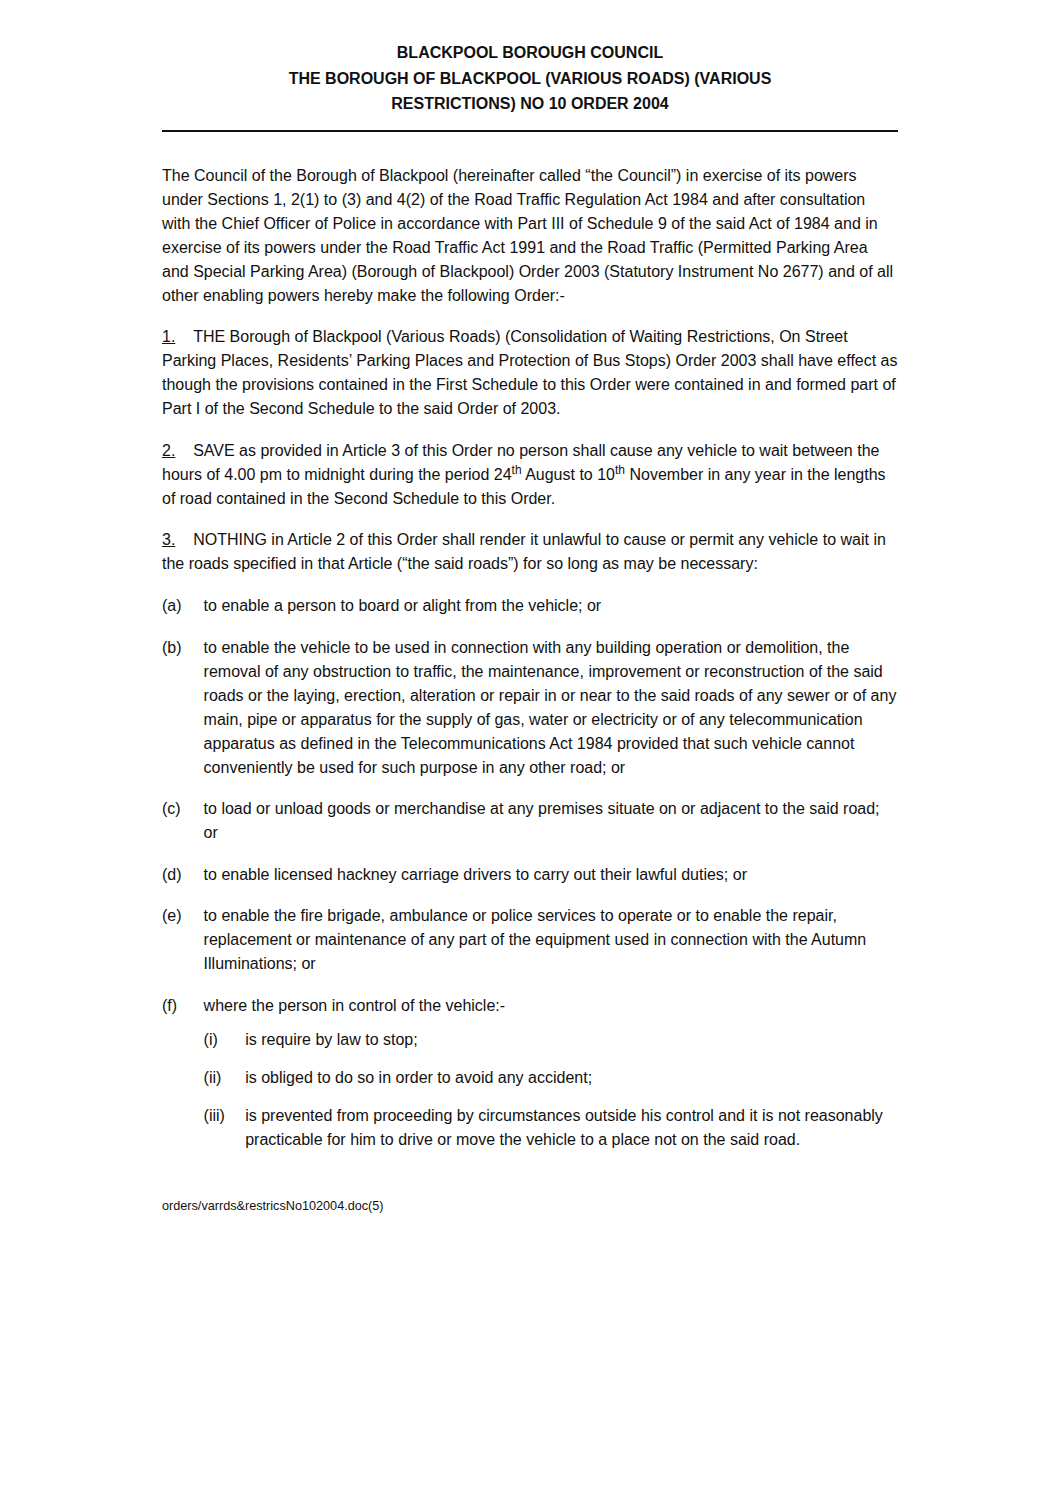Blackpool Borough Council
The Borough of Blackpool (Various Roads) (Various
Restrictions) No 10 Order 2004
The Council of the Borough of Blackpool (hereinafter called “the Council”) in exercise of its powers under Sections 1, 2(1) to (3) and 4(2) of the Road Traffic Regulation Act 1984 and after consultation with the Chief Officer of Police in accordance with Part III of Schedule 9 of the said Act of 1984 and in exercise of its powers under the Road Traffic Act 1991 and the Road Traffic (Permitted Parking Area and Special Parking Area) (Borough of Blackpool) Order 2003 (Statutory Instrument No 2677) and of all other enabling powers hereby make the following Order:-
1. THE Borough of Blackpool (Various Roads) (Consolidation of Waiting Restrictions, On Street Parking Places, Residents’ Parking Places and Protection of Bus Stops) Order 2003 shall have effect as though the provisions contained in the First Schedule to this Order were contained in and formed part of Part I of the Second Schedule to the said Order of 2003.
2. SAVE as provided in Article 3 of this Order no person shall cause any vehicle to wait between the hours of 4.00 pm to midnight during the period 24th August to 10th November in any year in the lengths of road contained in the Second Schedule to this Order.
3. NOTHING in Article 2 of this Order shall render it unlawful to cause or permit any vehicle to wait in the roads specified in that Article (“the said roads”) for so long as may be necessary:
(a) to enable a person to board or alight from the vehicle; or
(b) to enable the vehicle to be used in connection with any building operation or demolition, the removal of any obstruction to traffic, the maintenance, improvement or reconstruction of the said roads or the laying, erection, alteration or repair in or near to the said roads of any sewer or of any main, pipe or apparatus for the supply of gas, water or electricity or of any telecommunication apparatus as defined in the Telecommunications Act 1984 provided that such vehicle cannot conveniently be used for such purpose in any other road; or
(c) to load or unload goods or merchandise at any premises situate on or adjacent to the said road; or
(d) to enable licensed hackney carriage drivers to carry out their lawful duties; or
(e) to enable the fire brigade, ambulance or police services to operate or to enable the repair, replacement or maintenance of any part of the equipment used in connection with the Autumn Illuminations; or
(f) where the person in control of the vehicle:-
(i) is require by law to stop;
(ii) is obliged to do so in order to avoid any accident;
(iii) is prevented from proceeding by circumstances outside his control and it is not reasonably practicable for him to drive or move the vehicle to a place not on the said road.
orders/varrds&restricsNo102004.doc(5)